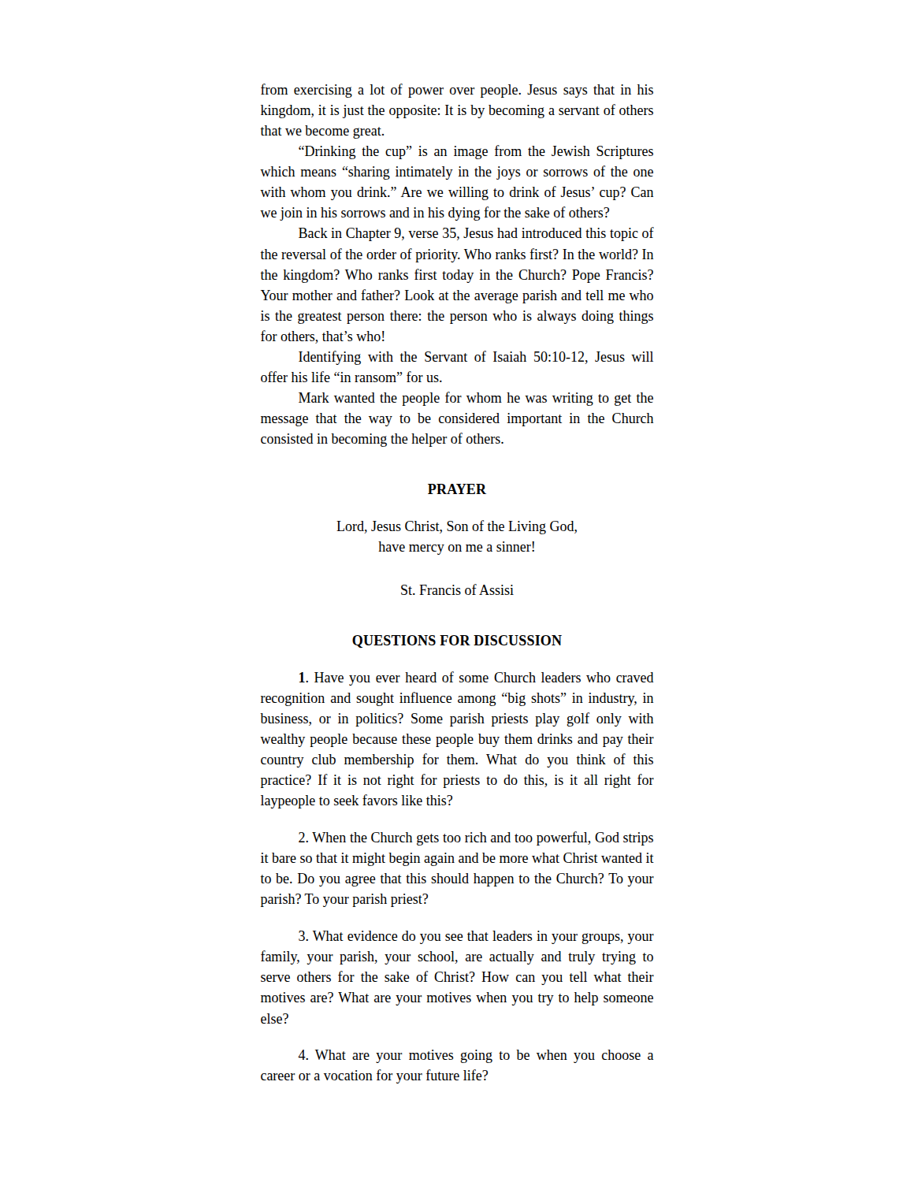from exercising a lot of power over people. Jesus says that in his kingdom, it is just the opposite: It is by becoming a servant of others that we become great.
“Drinking the cup” is an image from the Jewish Scriptures which means “sharing intimately in the joys or sorrows of the one with whom you drink.” Are we willing to drink of Jesus’ cup? Can we join in his sorrows and in his dying for the sake of others?
Back in Chapter 9, verse 35, Jesus had introduced this topic of the reversal of the order of priority. Who ranks first? In the world? In the kingdom? Who ranks first today in the Church? Pope Francis? Your mother and father? Look at the average parish and tell me who is the greatest person there: the person who is always doing things for others, that’s who!
Identifying with the Servant of Isaiah 50:10-12, Jesus will offer his life “in ransom” for us.
Mark wanted the people for whom he was writing to get the message that the way to be considered important in the Church consisted in becoming the helper of others.
PRAYER
Lord, Jesus Christ, Son of the Living God,
have mercy on me a sinner!
St. Francis of Assisi
QUESTIONS FOR DISCUSSION
1. Have you ever heard of some Church leaders who craved recognition and sought influence among “big shots” in industry, in business, or in politics? Some parish priests play golf only with wealthy people because these people buy them drinks and pay their country club membership for them. What do you think of this practice? If it is not right for priests to do this, is it all right for laypeople to seek favors like this?
2. When the Church gets too rich and too powerful, God strips it bare so that it might begin again and be more what Christ wanted it to be. Do you agree that this should happen to the Church? To your parish? To your parish priest?
3. What evidence do you see that leaders in your groups, your family, your parish, your school, are actually and truly trying to serve others for the sake of Christ? How can you tell what their motives are? What are your motives when you try to help someone else?
4. What are your motives going to be when you choose a career or a vocation for your future life?